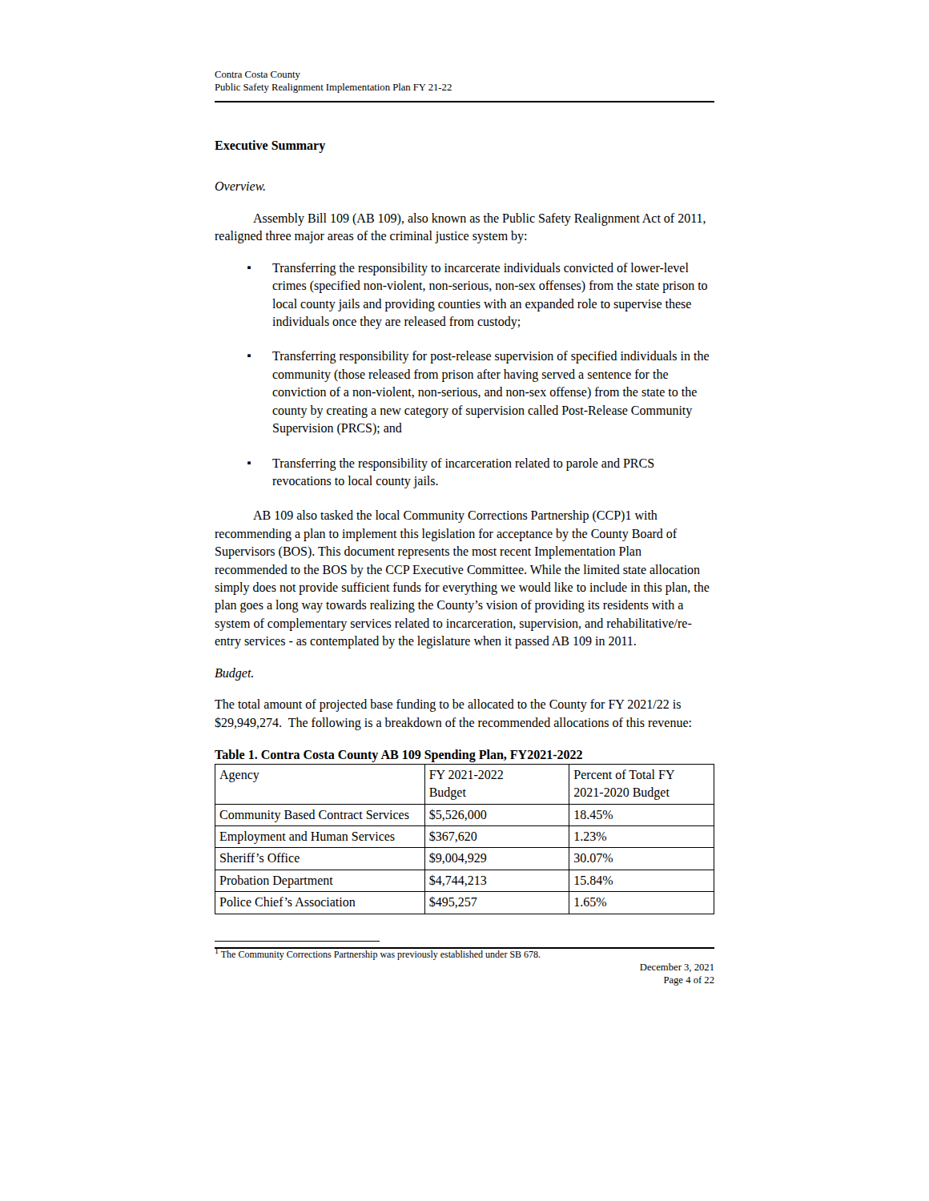Contra Costa County
Public Safety Realignment Implementation Plan FY 21-22
Executive Summary
Overview.
Assembly Bill 109 (AB 109), also known as the Public Safety Realignment Act of 2011, realigned three major areas of the criminal justice system by:
Transferring the responsibility to incarcerate individuals convicted of lower-level crimes (specified non-violent, non-serious, non-sex offenses) from the state prison to local county jails and providing counties with an expanded role to supervise these individuals once they are released from custody;
Transferring responsibility for post-release supervision of specified individuals in the community (those released from prison after having served a sentence for the conviction of a non-violent, non-serious, and non-sex offense) from the state to the county by creating a new category of supervision called Post-Release Community Supervision (PRCS); and
Transferring the responsibility of incarceration related to parole and PRCS revocations to local county jails.
AB 109 also tasked the local Community Corrections Partnership (CCP)1 with recommending a plan to implement this legislation for acceptance by the County Board of Supervisors (BOS). This document represents the most recent Implementation Plan recommended to the BOS by the CCP Executive Committee. While the limited state allocation simply does not provide sufficient funds for everything we would like to include in this plan, the plan goes a long way towards realizing the County’s vision of providing its residents with a system of complementary services related to incarceration, supervision, and rehabilitative/re-entry services - as contemplated by the legislature when it passed AB 109 in 2011.
Budget.
The total amount of projected base funding to be allocated to the County for FY 2021/22 is $29,949,274. The following is a breakdown of the recommended allocations of this revenue:
Table 1. Contra Costa County AB 109 Spending Plan, FY2021-2022
| Agency | FY 2021-2022 Budget | Percent of Total FY 2021-2020 Budget |
| Community Based Contract Services | $5,526,000 | 18.45% |
| Employment and Human Services | $367,620 | 1.23% |
| Sheriff’s Office | $9,004,929 | 30.07% |
| Probation Department | $4,744,213 | 15.84% |
| Police Chief’s Association | $495,257 | 1.65% |
1 The Community Corrections Partnership was previously established under SB 678.
December 3, 2021
Page 4 of 22